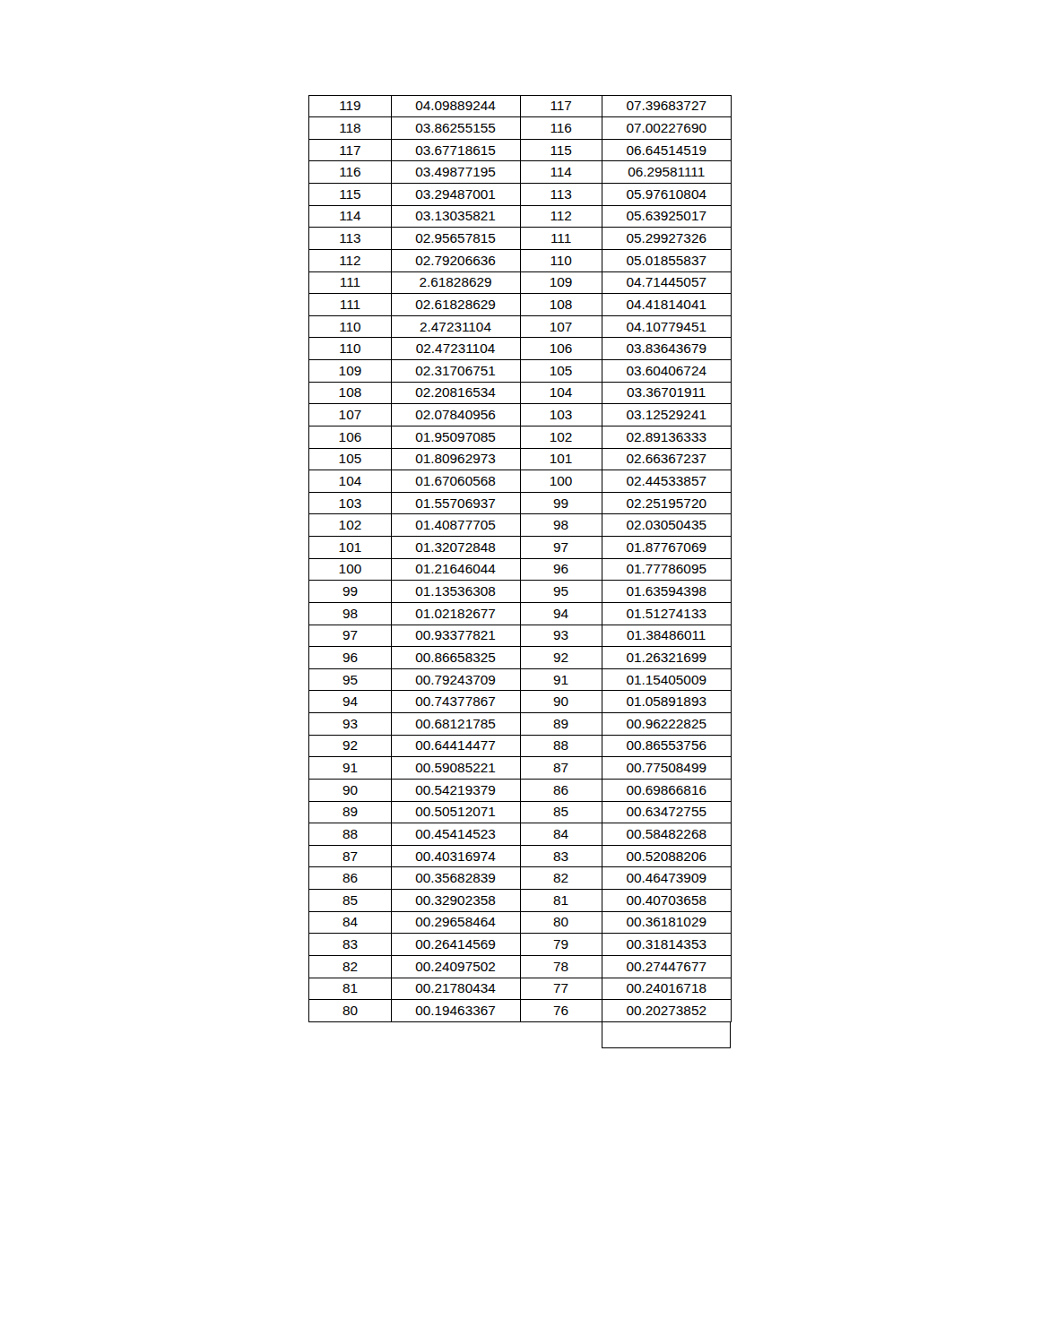| 119 | 04.09889244 | 117 | 07.39683727 |
| 118 | 03.86255155 | 116 | 07.00227690 |
| 117 | 03.67718615 | 115 | 06.64514519 |
| 116 | 03.49877195 | 114 | 06.29581111 |
| 115 | 03.29487001 | 113 | 05.97610804 |
| 114 | 03.13035821 | 112 | 05.63925017 |
| 113 | 02.95657815 | 111 | 05.29927326 |
| 112 | 02.79206636 | 110 | 05.01855837 |
| 111 | 2.61828629 | 109 | 04.71445057 |
| 111 | 02.61828629 | 108 | 04.41814041 |
| 110 | 2.47231104 | 107 | 04.10779451 |
| 110 | 02.47231104 | 106 | 03.83643679 |
| 109 | 02.31706751 | 105 | 03.60406724 |
| 108 | 02.20816534 | 104 | 03.36701911 |
| 107 | 02.07840956 | 103 | 03.12529241 |
| 106 | 01.95097085 | 102 | 02.89136333 |
| 105 | 01.80962973 | 101 | 02.66367237 |
| 104 | 01.67060568 | 100 | 02.44533857 |
| 103 | 01.55706937 | 99 | 02.25195720 |
| 102 | 01.40877705 | 98 | 02.03050435 |
| 101 | 01.32072848 | 97 | 01.87767069 |
| 100 | 01.21646044 | 96 | 01.77786095 |
| 99 | 01.13536308 | 95 | 01.63594398 |
| 98 | 01.02182677 | 94 | 01.51274133 |
| 97 | 00.93377821 | 93 | 01.38486011 |
| 96 | 00.86658325 | 92 | 01.26321699 |
| 95 | 00.79243709 | 91 | 01.15405009 |
| 94 | 00.74377867 | 90 | 01.05891893 |
| 93 | 00.68121785 | 89 | 00.96222825 |
| 92 | 00.64414477 | 88 | 00.86553756 |
| 91 | 00.59085221 | 87 | 00.77508499 |
| 90 | 00.54219379 | 86 | 00.69866816 |
| 89 | 00.50512071 | 85 | 00.63472755 |
| 88 | 00.45414523 | 84 | 00.58482268 |
| 87 | 00.40316974 | 83 | 00.52088206 |
| 86 | 00.35682839 | 82 | 00.46473909 |
| 85 | 00.32902358 | 81 | 00.40703658 |
| 84 | 00.29658464 | 80 | 00.36181029 |
| 83 | 00.26414569 | 79 | 00.31814353 |
| 82 | 00.24097502 | 78 | 00.27447677 |
| 81 | 00.21780434 | 77 | 00.24016718 |
| 80 | 00.19463367 | 76 | 00.20273852 |